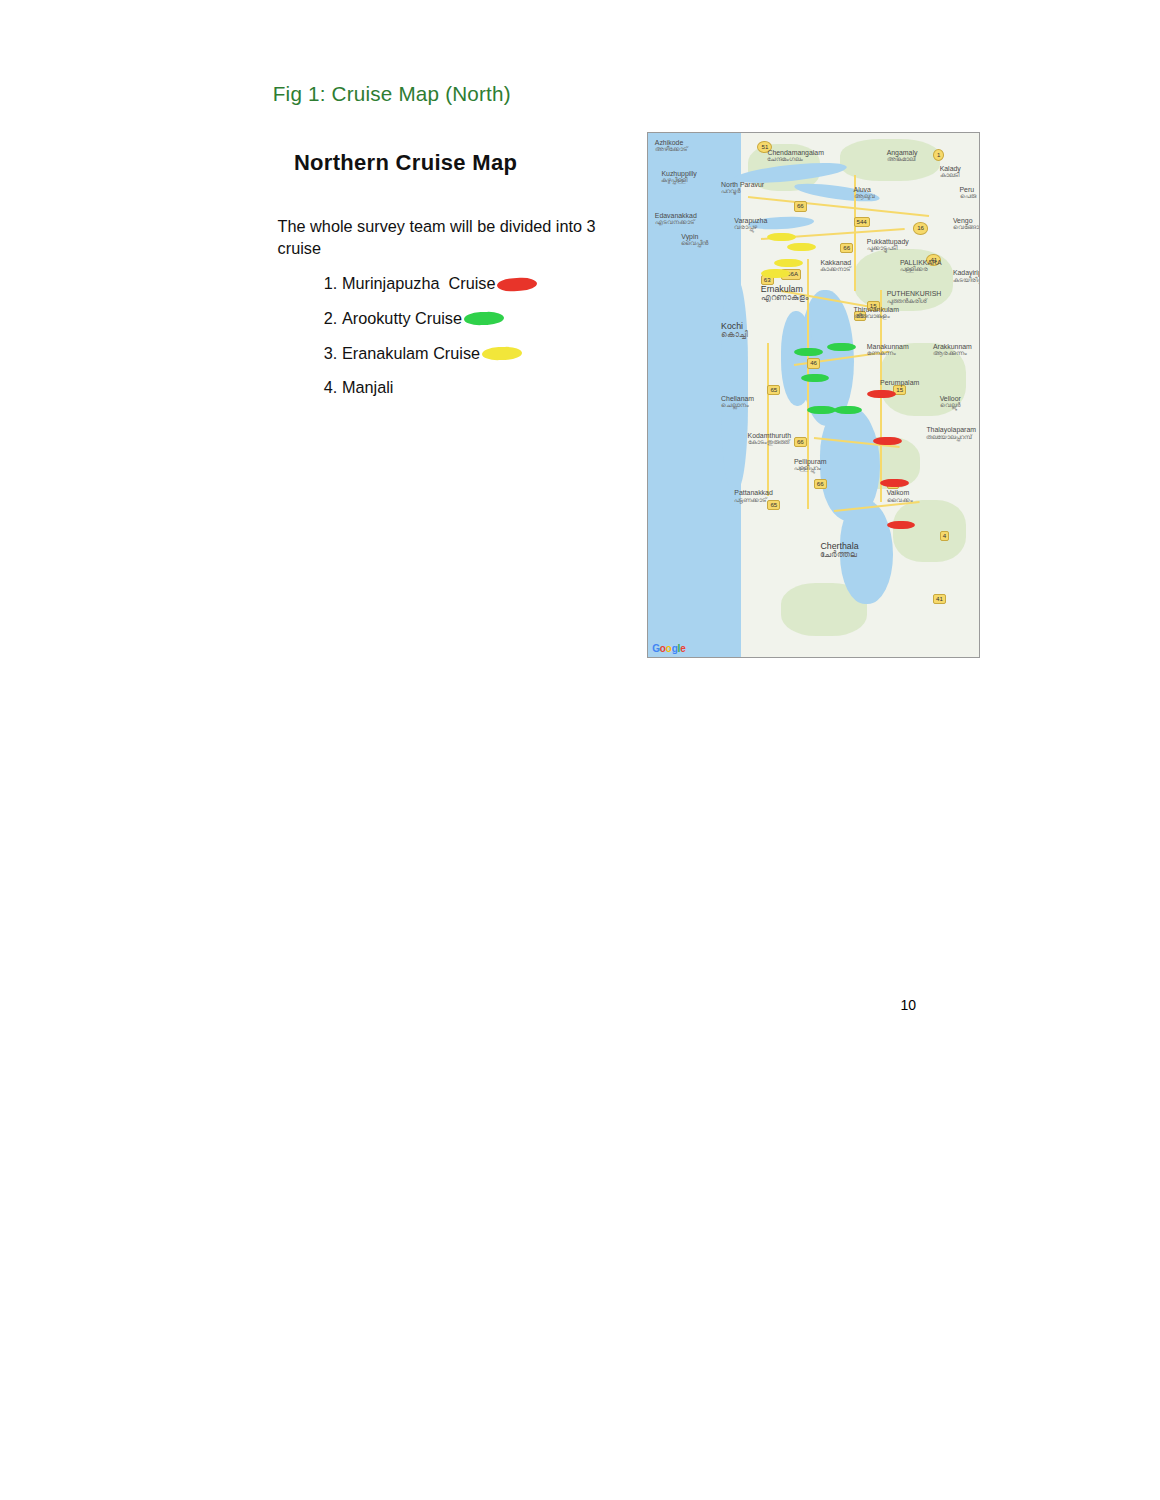Fig 1: Cruise Map (North)
Northern Cruise Map
The whole survey team will be divided into 3 cruise
Murinjapuzha Cruise
Arookutty Cruise
Eranakulam Cruise
Manjali
51
1
66
544
16
66
41
63
966A
15
85
46
65
15
66
66
65
15
4
41
Azhikodeഅഴീക്കോട്
Chendamangalamചേന്ദമംഗലം
Angamalyഅങ്കമാലി
Kaladyകാലടി
Kuzhuppillyകുഴുപ്പിള്ളി
North Paravurപറവൂർ
Aluvaആലുവ
Peruപെരു
Edavanakkadഎടവനക്കാട്
Varapuzhaവരാപ്പുഴ
Vengoവെങ്ങോ
Vypinവൈപ്പിൻ
Pukkattupadyപുക്കാട്ടുപടി
Kakkanadകാക്കനാട്
PALLIKKARAപള്ളിക്കര
Kadayiripകടയിരിപ്പ്
Ernakulamഎറണാകുളം
PUTHENKURISHപുത്തൻകുരിശ്
Thiruvankulamതിരുവാങ്കുളം
Kochiകൊച്ചി
Manakunnamമണകുന്നം
Arakkunnamആരക്കുന്നം
Perumpalam
Chellanamചെല്ലാനം
Velloorവെല്ലൂർ
Kodamthuruthകോടംതുരുത്ത്
Thalayolaparamതലയോലപ്പറമ്പ്
Pellipuramപള്ളിപ്പുറം
Pattanakkadപട്ടണക്കാട്
Vaikomവൈക്കം
Cherthalaചേർത്തല
Google
10